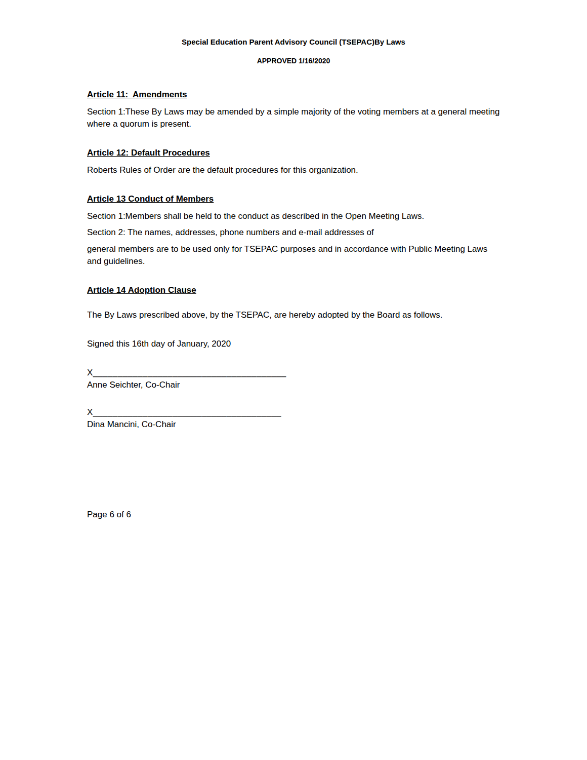Special Education Parent Advisory Council (TSEPAC)By Laws
APPROVED 1/16/2020
Article 11: Amendments
Section 1:These By Laws may be amended by a simple majority of the voting members at a general meeting where a quorum is present.
Article 12: Default Procedures
Roberts Rules of Order are the default procedures for this organization.
Article 13 Conduct of Members
Section 1:Members shall be held to the conduct as described in the Open Meeting Laws.
Section 2: The names, addresses, phone numbers and e-mail addresses of
general members are to be used only for TSEPAC purposes and in accordance with Public Meeting Laws and guidelines.
Article 14 Adoption Clause
The By Laws prescribed above, by the TSEPAC, are hereby adopted by the Board as follows.
Signed this 16th day of January, 2020
X_______________________________________
Anne Seichter, Co-Chair
X______________________________________
Dina Mancini, Co-Chair
Page 6 of 6